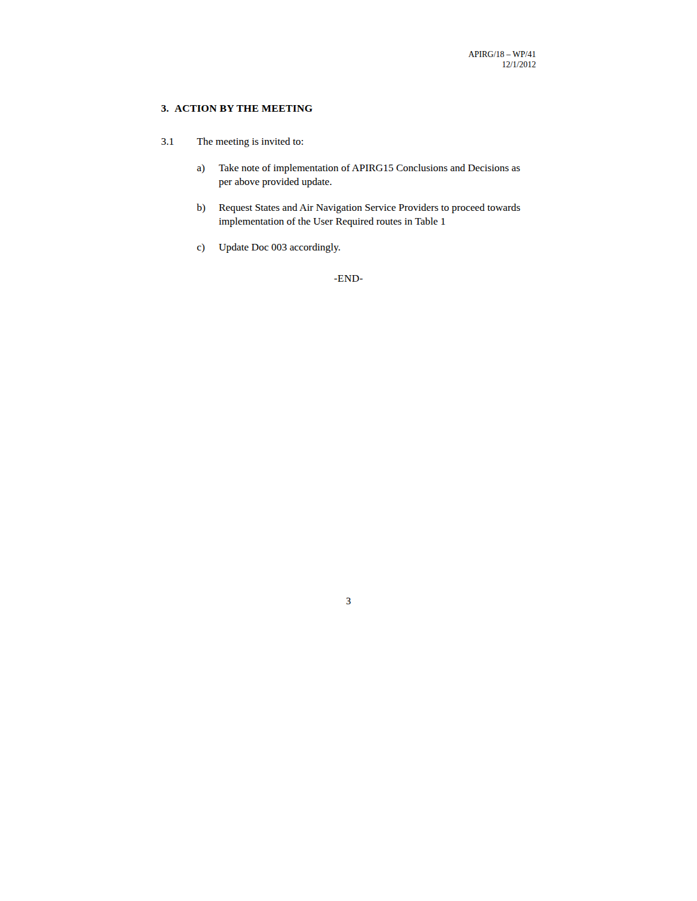APIRG/18 – WP/41
12/1/2012
3. ACTION BY THE MEETING
3.1
The meeting is invited to:
a) Take note of implementation of APIRG15 Conclusions and Decisions as per above provided update.
b) Request States and Air Navigation Service Providers to proceed towards implementation of the User Required routes in Table 1
c) Update Doc 003 accordingly.
-END-
3